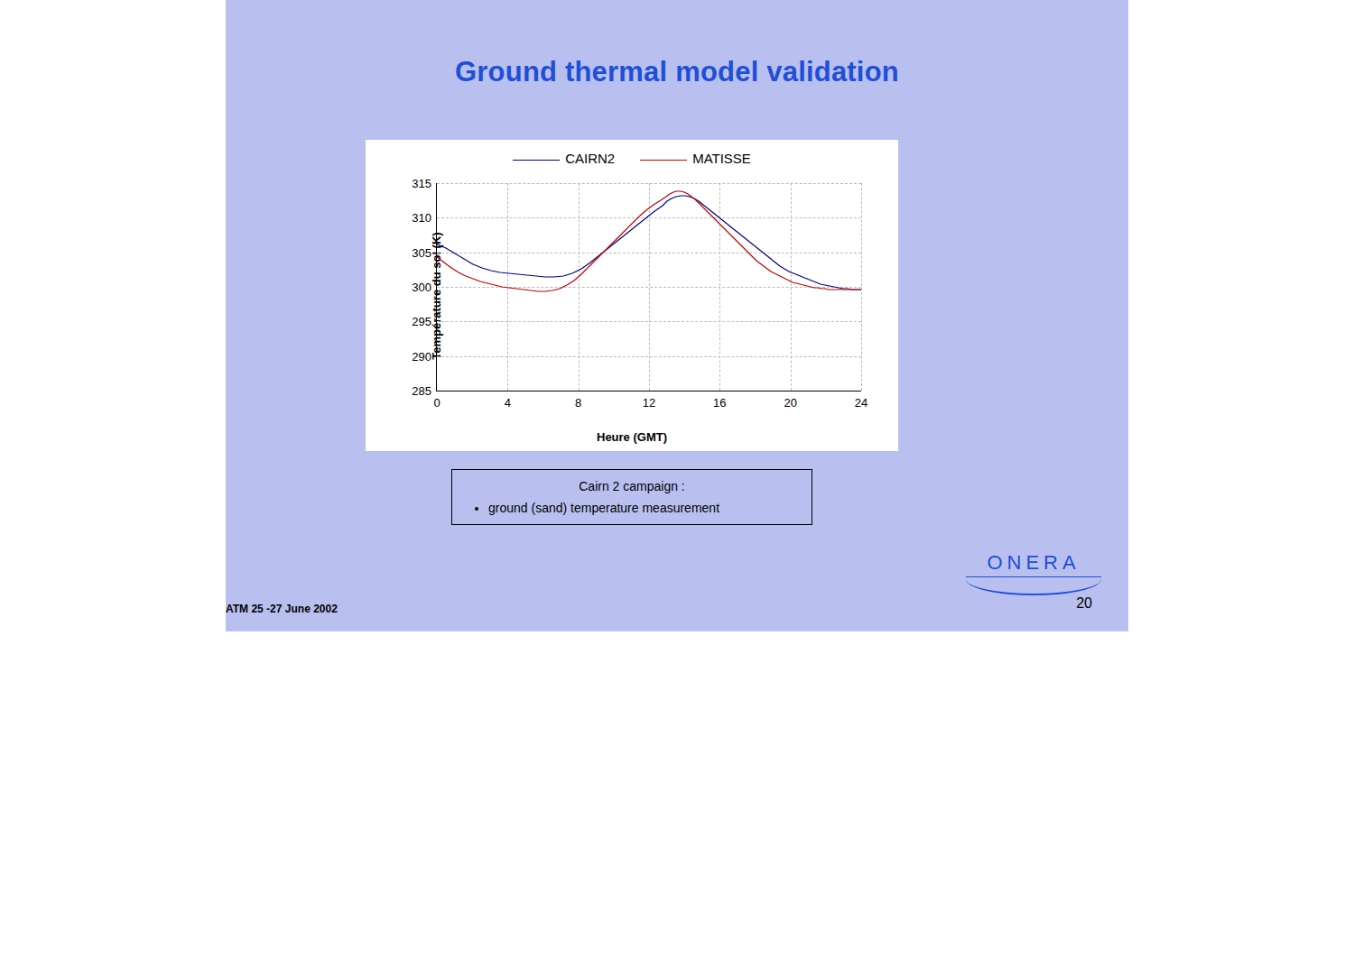Ground thermal model validation
CAIRN2 MATISSE
Température du sol (K)
Heure (GMT)
315
310
305
300
295
290
285
0
4
8
12
16
20
24
Cairn 2 campaign :
ground (sand) temperature measurement
ATM 25 -27 June 2002
ONERA
20